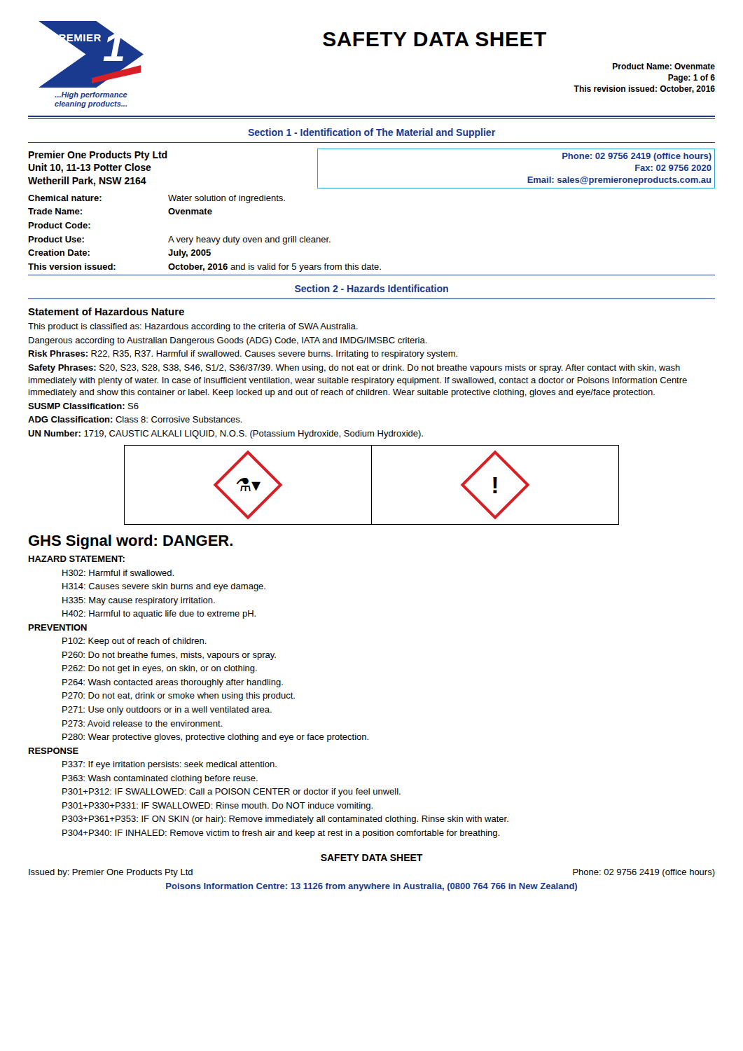PREMIER ONE 1
...High performance
cleaning products...
SAFETY DATA SHEET
Product Name: Ovenmate
Page: 1 of 6
This revision issued: October, 2016
Section 1 - Identification of The Material and Supplier
| Premier One Products Pty Ltd Unit 10, 11-13 Potter Close Wetherill Park, NSW 2164 | Phone: 02 9756 2419 (office hours) Fax: 02 9756 2020 Email: sales@premieroneproducts.com.au |
| Chemical nature: | Water solution of ingredients. |
| Trade Name: | Ovenmate |
| Product Code: | |
| Product Use: | A very heavy duty oven and grill cleaner. |
| Creation Date: | July, 2005 |
| This version issued: | October, 2016 and is valid for 5 years from this date. |
Section 2 - Hazards Identification
Statement of Hazardous Nature
This product is classified as: Hazardous according to the criteria of SWA Australia.
Dangerous according to Australian Dangerous Goods (ADG) Code, IATA and IMDG/IMSBC criteria.
Risk Phrases: R22, R35, R37. Harmful if swallowed. Causes severe burns. Irritating to respiratory system.
Safety Phrases: S20, S23, S28, S38, S46, S1/2, S36/37/39. When using, do not eat or drink. Do not breathe vapours mists or spray. After contact with skin, wash immediately with plenty of water. In case of insufficient ventilation, wear suitable respiratory equipment. If swallowed, contact a doctor or Poisons Information Centre immediately and show this container or label. Keep locked up and out of reach of children. Wear suitable protective clothing, gloves and eye/face protection.
SUSMP Classification: S6
ADG Classification: Class 8: Corrosive Substances.
UN Number: 1719, CAUSTIC ALKALI LIQUID, N.O.S. (Potassium Hydroxide, Sodium Hydroxide).
| ⚗▾ | ! |
GHS Signal word: DANGER.
HAZARD STATEMENT:
H302: Harmful if swallowed.
H314: Causes severe skin burns and eye damage.
H335: May cause respiratory irritation.
H402: Harmful to aquatic life due to extreme pH.
PREVENTION
P102: Keep out of reach of children.
P260: Do not breathe fumes, mists, vapours or spray.
P262: Do not get in eyes, on skin, or on clothing.
P264: Wash contacted areas thoroughly after handling.
P270: Do not eat, drink or smoke when using this product.
P271: Use only outdoors or in a well ventilated area.
P273: Avoid release to the environment.
P280: Wear protective gloves, protective clothing and eye or face protection.
RESPONSE
P337: If eye irritation persists: seek medical attention.
P363: Wash contaminated clothing before reuse.
P301+P312: IF SWALLOWED: Call a POISON CENTER or doctor if you feel unwell.
P301+P330+P331: IF SWALLOWED: Rinse mouth. Do NOT induce vomiting.
P303+P361+P353: IF ON SKIN (or hair): Remove immediately all contaminated clothing. Rinse skin with water.
P304+P340: IF INHALED: Remove victim to fresh air and keep at rest in a position comfortable for breathing.
SAFETY DATA SHEET
Issued by: Premier One Products Pty Ltd Phone: 02 9756 2419 (office hours)
Poisons Information Centre: 13 1126 from anywhere in Australia, (0800 764 766 in New Zealand)